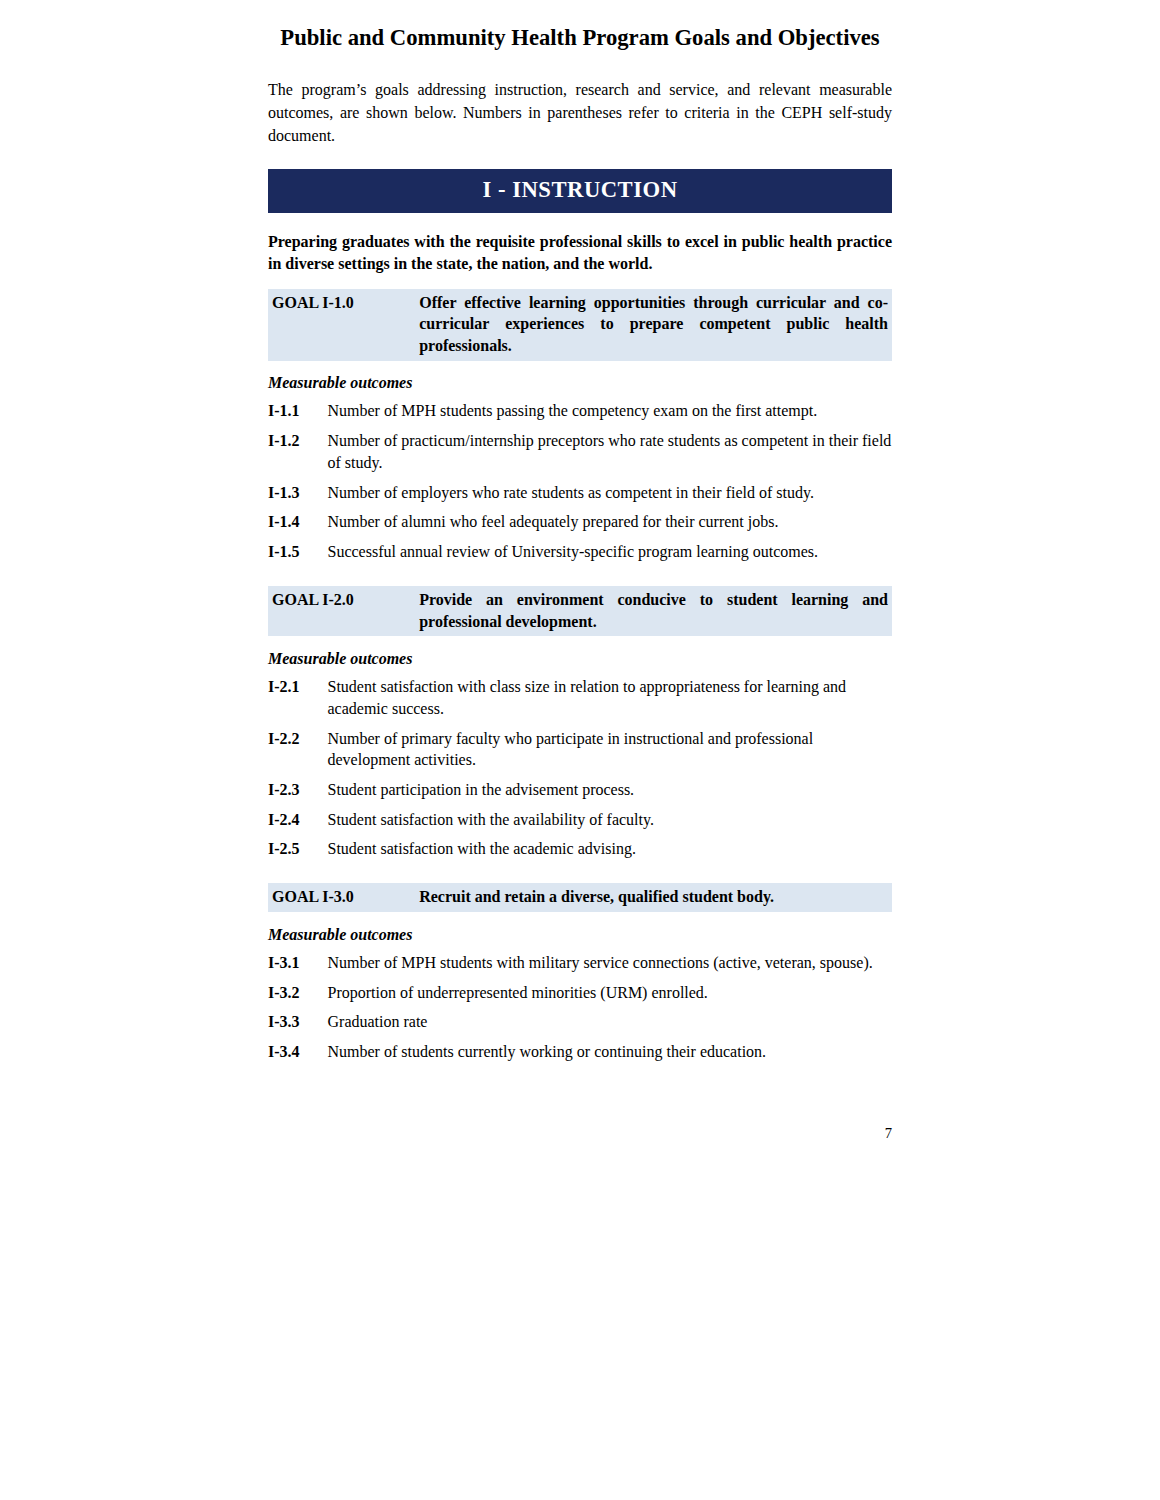Public and Community Health Program Goals and Objectives
The program’s goals addressing instruction, research and service, and relevant measurable outcomes, are shown below. Numbers in parentheses refer to criteria in the CEPH self-study document.
I - INSTRUCTION
Preparing graduates with the requisite professional skills to excel in public health practice in diverse settings in the state, the nation, and the world.
| GOAL I-1.0 | Offer effective learning opportunities through curricular and co-curricular experiences to prepare competent public health professionals. |
Measurable outcomes
| I-1.1 | Number of MPH students passing the competency exam on the first attempt. |
| I-1.2 | Number of practicum/internship preceptors who rate students as competent in their field of study. |
| I-1.3 | Number of employers who rate students as competent in their field of study. |
| I-1.4 | Number of alumni who feel adequately prepared for their current jobs. |
| I-1.5 | Successful annual review of University-specific program learning outcomes. |
| GOAL I-2.0 | Provide an environment conducive to student learning and professional development. |
Measurable outcomes
| I-2.1 | Student satisfaction with class size in relation to appropriateness for learning and academic success. |
| I-2.2 | Number of primary faculty who participate in instructional and professional development activities. |
| I-2.3 | Student participation in the advisement process. |
| I-2.4 | Student satisfaction with the availability of faculty. |
| I-2.5 | Student satisfaction with the academic advising. |
| GOAL I-3.0 | Recruit and retain a diverse, qualified student body. |
Measurable outcomes
| I-3.1 | Number of MPH students with military service connections (active, veteran, spouse). |
| I-3.2 | Proportion of underrepresented minorities (URM) enrolled. |
| I-3.3 | Graduation rate |
| I-3.4 | Number of students currently working or continuing their education. |
7